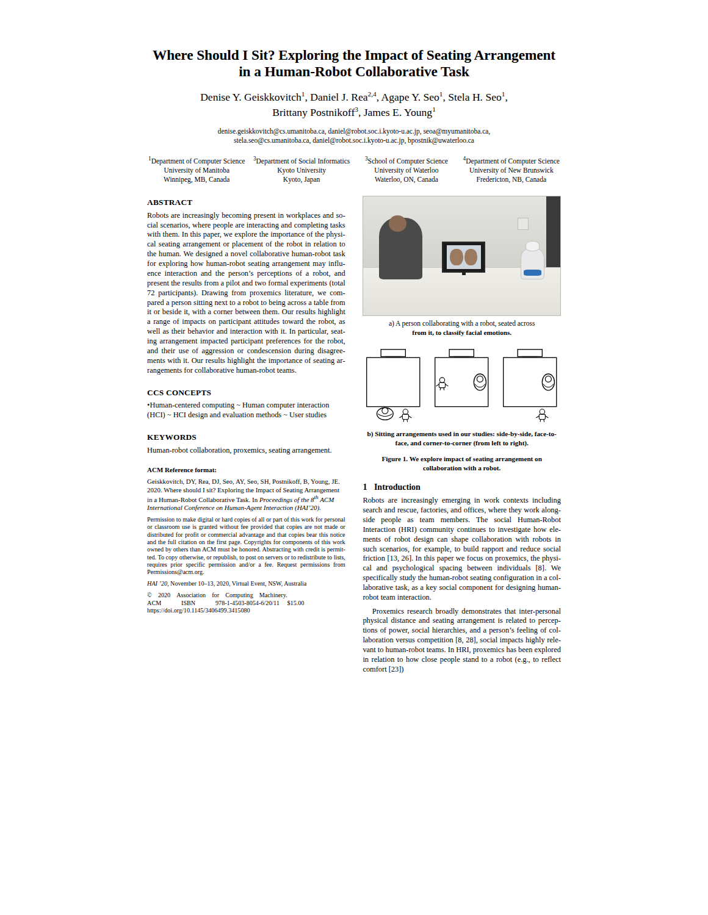Where Should I Sit? Exploring the Impact of Seating Arrangement
in a Human-Robot Collaborative Task
Denise Y. Geiskkovitch1, Daniel J. Rea2,4, Agape Y. Seo1, Stela H. Seo1,
Brittany Postnikoff3, James E. Young1
denise.geiskkovitch@cs.umanitoba.ca, daniel@robot.soc.i.kyoto-u.ac.jp, seoa@myumanitoba.ca,
stela.seo@cs.umanitoba.ca, daniel@robot.soc.i.kyoto-u.ac.jp, bpostnik@uwaterloo.ca
1Department of Computer Science
University of Manitoba
Winnipeg, MB, Canada
3Department of Social Informatics
Kyoto University
Kyoto, Japan
3School of Computer Science
University of Waterloo
Waterloo, ON, Canada
4Department of Computer Science
University of New Brunswick
Fredericton, NB, Canada
ABSTRACT
Robots are increasingly becoming present in workplaces and social scenarios, where people are interacting and completing tasks with them. In this paper, we explore the importance of the physical seating arrangement or placement of the robot in relation to the human. We designed a novel collaborative human-robot task for exploring how human-robot seating arrangement may influence interaction and the person’s perceptions of a robot, and present the results from a pilot and two formal experiments (total 72 participants). Drawing from proxemics literature, we compared a person sitting next to a robot to being across a table from it or beside it, with a corner between them. Our results highlight a range of impacts on participant attitudes toward the robot, as well as their behavior and interaction with it. In particular, seating arrangement impacted participant preferences for the robot, and their use of aggression or condescension during disagreements with it. Our results highlight the importance of seating arrangements for collaborative human-robot teams.
CCS CONCEPTS
•Human-centered computing ~ Human computer interaction (HCI) ~ HCI design and evaluation methods ~ User studies
KEYWORDS
Human-robot collaboration, proxemics, seating arrangement.
ACM Reference format:
Geiskkovitch, DY, Rea, DJ, Seo, AY, Seo, SH, Postnikoff, B, Young, JE. 2020. Where should I sit? Exploring the Impact of Seating Arrangement in a Human-Robot Collaborative Task. In Proceedings of the 8th ACM International Conference on Human-Agent Interaction (HAI’20).
Permission to make digital or hard copies of all or part of this work for personal or classroom use is granted without fee provided that copies are not made or distributed for profit or commercial advantage and that copies bear this notice and the full citation on the first page. Copyrights for components of this work owned by others than ACM must be honored. Abstracting with credit is permitted. To copy otherwise, or republish, to post on servers or to redistribute to lists, requires prior specific permission and/or a fee. Request permissions from Permissions@acm.org.
HAI ’20, November 10–13, 2020, Virtual Event, NSW, Australia
© 2020 Association for Computing Machinery.
ACM ISBN 978-1-4503-8054-6/20/11 $15.00
https://doi.org/10.1145/3406499.3415080
a) A person collaborating with a robot, seated across
from it, to classify facial emotions.
b) Sitting arrangements used in our studies: side-by-side, face-to-face, and corner-to-corner (from left to right).
Figure 1. We explore impact of seating arrangement on collaboration with a robot.
1 Introduction
Robots are increasingly emerging in work contexts including search and rescue, factories, and offices, where they work alongside people as team members. The social Human-Robot Interaction (HRI) community continues to investigate how elements of robot design can shape collaboration with robots in such scenarios, for example, to build rapport and reduce social friction [13, 26]. In this paper we focus on proxemics, the physical and psychological spacing between individuals [8]. We specifically study the human-robot seating configuration in a collaborative task, as a key social component for designing human-robot team interaction.
Proxemics research broadly demonstrates that inter-personal physical distance and seating arrangement is related to perceptions of power, social hierarchies, and a person’s feeling of collaboration versus competition [8, 28], social impacts highly relevant to human-robot teams. In HRI, proxemics has been explored in relation to how close people stand to a robot (e.g., to reflect comfort [23])